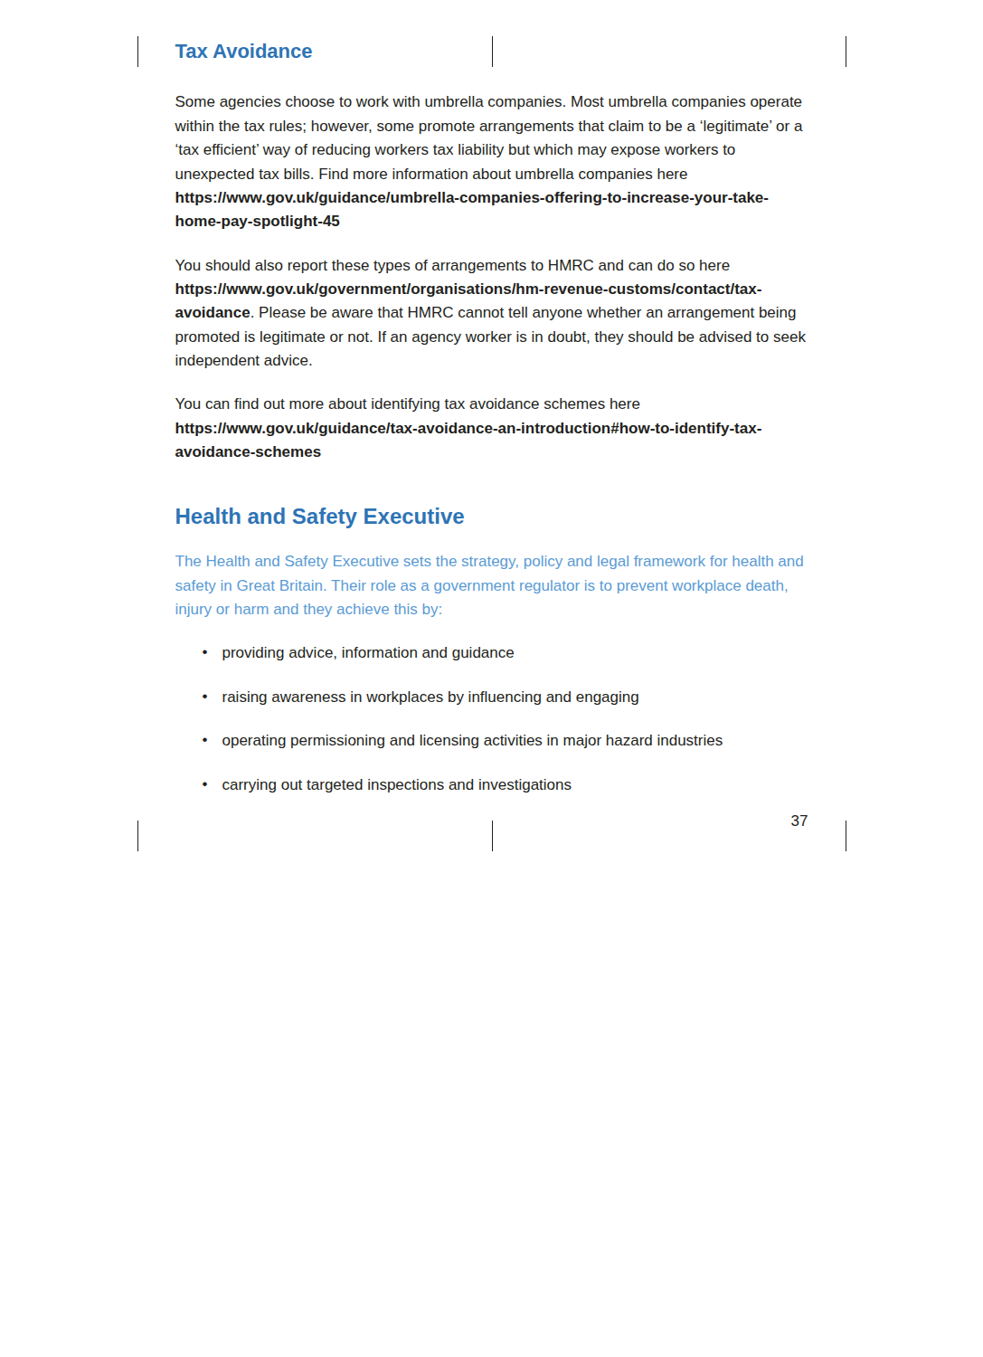Tax Avoidance
Some agencies choose to work with umbrella companies. Most umbrella companies operate within the tax rules; however, some promote arrangements that claim to be a ‘legitimate’ or a ‘tax efficient’ way of reducing workers tax liability but which may expose workers to unexpected tax bills. Find more information about umbrella companies here https://www.gov.uk/guidance/umbrella-companies-offering-to-increase-your-take-home-pay-spotlight-45
You should also report these types of arrangements to HMRC and can do so here https://www.gov.uk/government/organisations/hm-revenue-customs/contact/tax-avoidance. Please be aware that HMRC cannot tell anyone whether an arrangement being promoted is legitimate or not. If an agency worker is in doubt, they should be advised to seek independent advice.
You can find out more about identifying tax avoidance schemes here https://www.gov.uk/guidance/tax-avoidance-an-introduction#how-to-identify-tax-avoidance-schemes
Health and Safety Executive
The Health and Safety Executive sets the strategy, policy and legal framework for health and safety in Great Britain. Their role as a government regulator is to prevent workplace death, injury or harm and they achieve this by:
providing advice, information and guidance
raising awareness in workplaces by influencing and engaging
operating permissioning and licensing activities in major hazard industries
carrying out targeted inspections and investigations
37